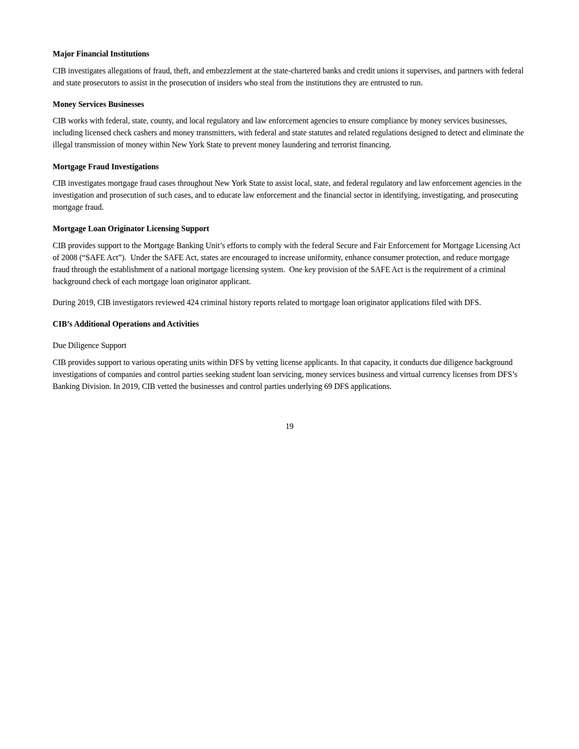Major Financial Institutions
CIB investigates allegations of fraud, theft, and embezzlement at the state-chartered banks and credit unions it supervises, and partners with federal and state prosecutors to assist in the prosecution of insiders who steal from the institutions they are entrusted to run.
Money Services Businesses
CIB works with federal, state, county, and local regulatory and law enforcement agencies to ensure compliance by money services businesses, including licensed check cashers and money transmitters, with federal and state statutes and related regulations designed to detect and eliminate the illegal transmission of money within New York State to prevent money laundering and terrorist financing.
Mortgage Fraud Investigations
CIB investigates mortgage fraud cases throughout New York State to assist local, state, and federal regulatory and law enforcement agencies in the investigation and prosecution of such cases, and to educate law enforcement and the financial sector in identifying, investigating, and prosecuting mortgage fraud.
Mortgage Loan Originator Licensing Support
CIB provides support to the Mortgage Banking Unit’s efforts to comply with the federal Secure and Fair Enforcement for Mortgage Licensing Act of 2008 (“SAFE Act”). Under the SAFE Act, states are encouraged to increase uniformity, enhance consumer protection, and reduce mortgage fraud through the establishment of a national mortgage licensing system. One key provision of the SAFE Act is the requirement of a criminal background check of each mortgage loan originator applicant.
During 2019, CIB investigators reviewed 424 criminal history reports related to mortgage loan originator applications filed with DFS.
CIB’s Additional Operations and Activities
Due Diligence Support
CIB provides support to various operating units within DFS by vetting license applicants. In that capacity, it conducts due diligence background investigations of companies and control parties seeking student loan servicing, money services business and virtual currency licenses from DFS’s Banking Division. In 2019, CIB vetted the businesses and control parties underlying 69 DFS applications.
19